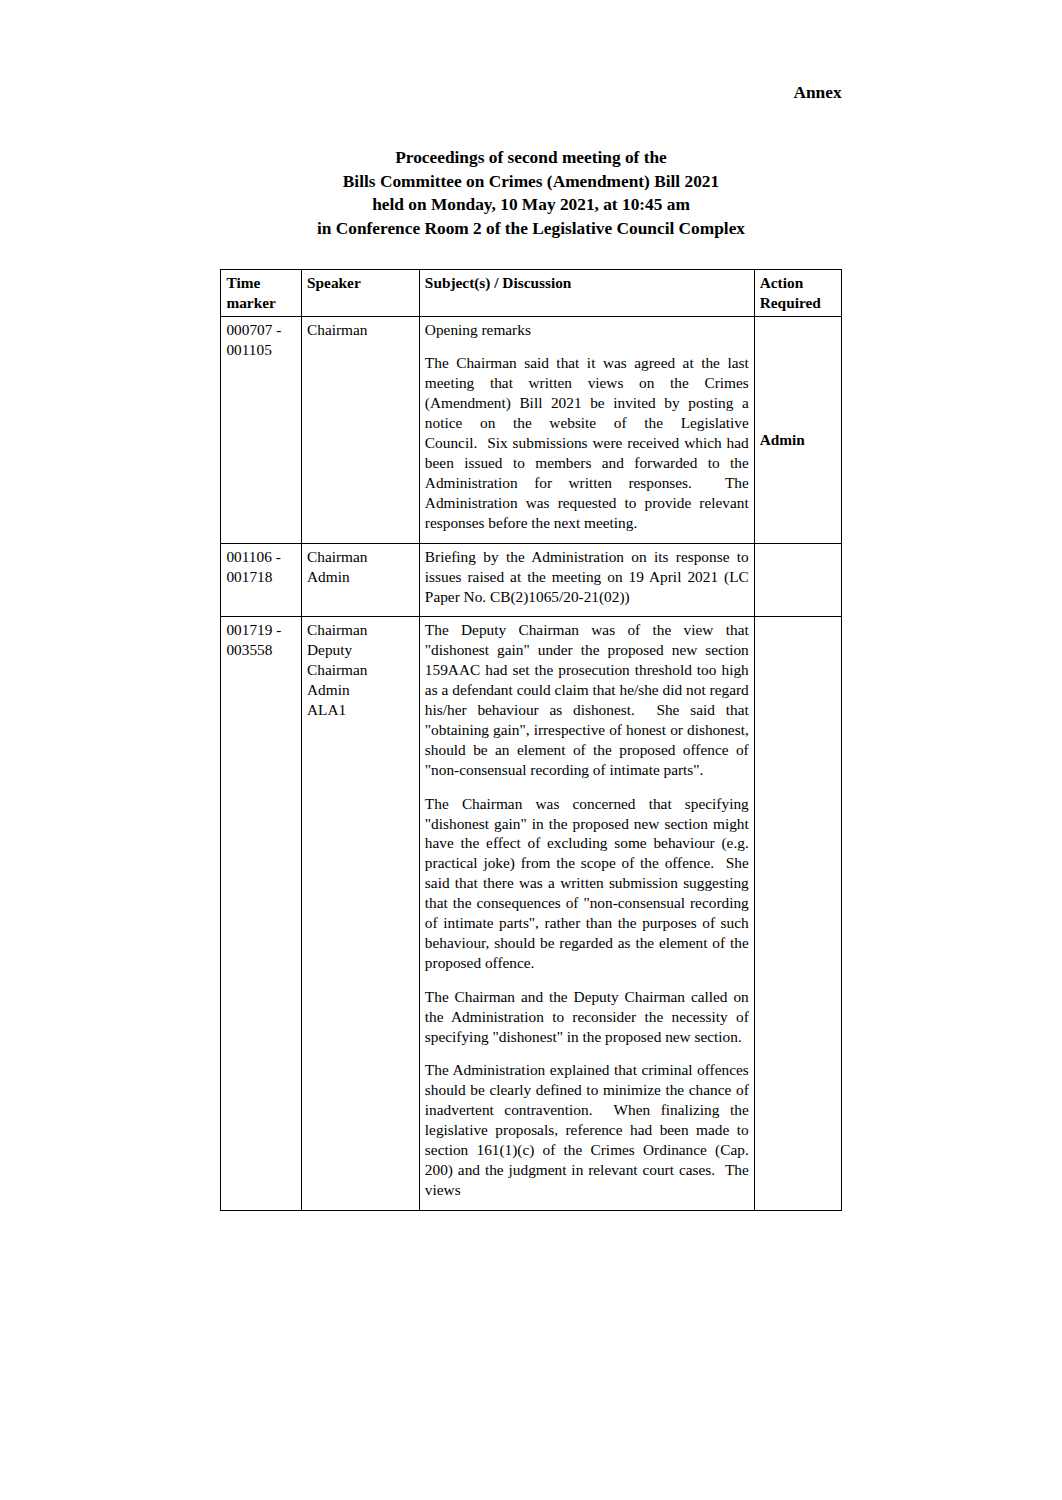Annex
Proceedings of second meeting of the
Bills Committee on Crimes (Amendment) Bill 2021
held on Monday, 10 May 2021, at 10:45 am
in Conference Room 2 of the Legislative Council Complex
| Time marker | Speaker | Subject(s) / Discussion | Action Required |
| --- | --- | --- | --- |
| 000707 - 001105 | Chairman | Opening remarks The Chairman said that it was agreed at the last meeting that written views on the Crimes (Amendment) Bill 2021 be invited by posting a notice on the website of the Legislative Council. Six submissions were received which had been issued to members and forwarded to the Administration for written responses. The Administration was requested to provide relevant responses before the next meeting. | Admin |
| 001106 - 001718 | Chairman Admin | Briefing by the Administration on its response to issues raised at the meeting on 19 April 2021 (LC Paper No. CB(2)1065/20-21(02)) | |
| 001719 - 003558 | Chairman Deputy Chairman Admin ALA1 | The Deputy Chairman was of the view that "dishonest gain" under the proposed new section 159AAC had set the prosecution threshold too high as a defendant could claim that he/she did not regard his/her behaviour as dishonest. She said that "obtaining gain", irrespective of honest or dishonest, should be an element of the proposed offence of "non-consensual recording of intimate parts". The Chairman was concerned that specifying "dishonest gain" in the proposed new section might have the effect of excluding some behaviour (e.g. practical joke) from the scope of the offence. She said that there was a written submission suggesting that the consequences of "non-consensual recording of intimate parts", rather than the purposes of such behaviour, should be regarded as the element of the proposed offence. The Chairman and the Deputy Chairman called on the Administration to reconsider the necessity of specifying "dishonest" in the proposed new section. The Administration explained that criminal offences should be clearly defined to minimize the chance of inadvertent contravention. When finalizing the legislative proposals, reference had been made to section 161(1)(c) of the Crimes Ordinance (Cap. 200) and the judgment in relevant court cases. The views | |